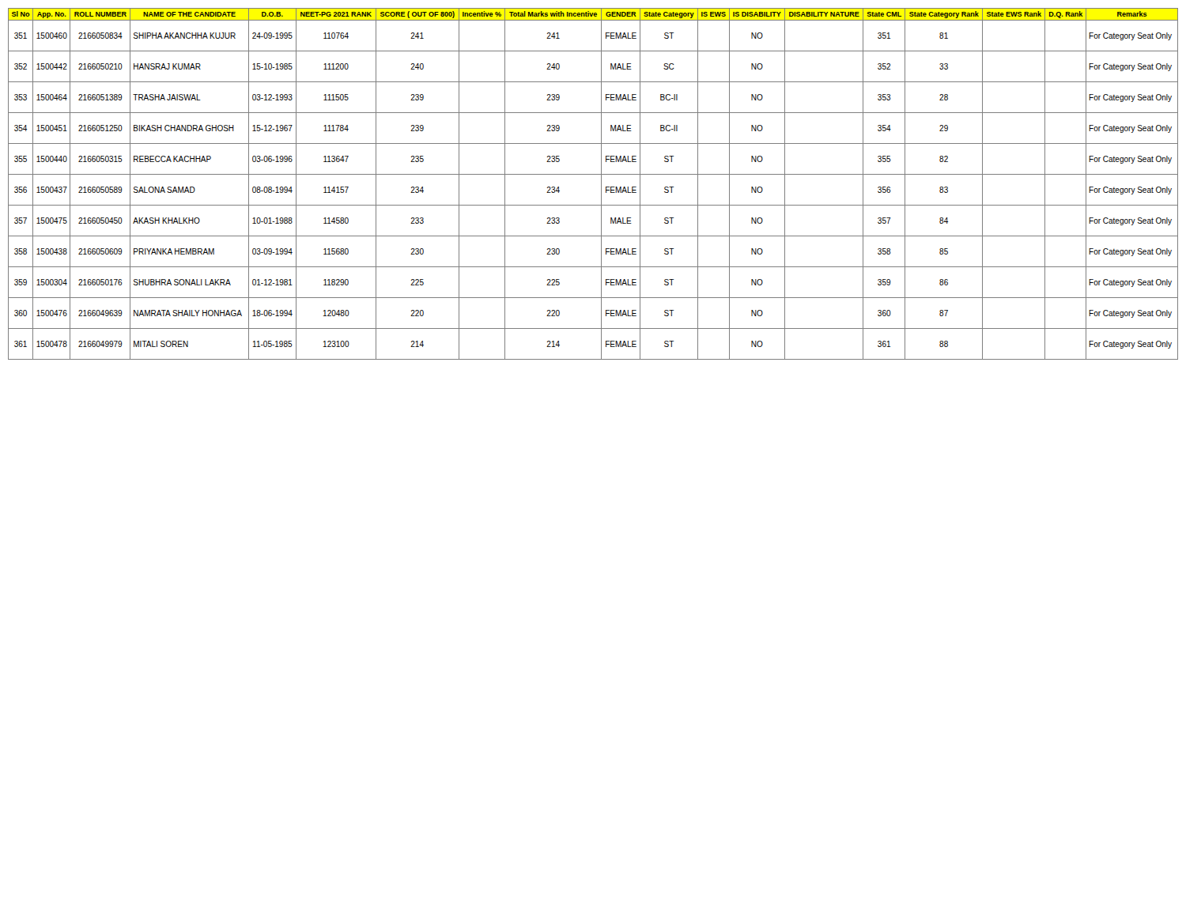| Sl No | App. No. | ROLL NUMBER | NAME OF THE CANDIDATE | D.O.B. | NEET-PG 2021 RANK | SCORE ( OUT OF 800) | Incentive % | Total Marks with Incentive | GENDER | State Category | IS EWS | IS DISABILITY | DISABILITY NATURE | State CML | State Category Rank | State EWS Rank | D.Q. Rank | Remarks |
| --- | --- | --- | --- | --- | --- | --- | --- | --- | --- | --- | --- | --- | --- | --- | --- | --- | --- | --- |
| 351 | 1500460 | 2166050834 | SHIPHA AKANCHHA KUJUR | 24-09-1995 | 110764 | 241 | | 241 | FEMALE | ST | | NO | | 351 | 81 | | | For Category Seat Only |
| 352 | 1500442 | 2166050210 | HANSRAJ KUMAR | 15-10-1985 | 111200 | 240 | | 240 | MALE | SC | | NO | | 352 | 33 | | | For Category Seat Only |
| 353 | 1500464 | 2166051389 | TRASHA JAISWAL | 03-12-1993 | 111505 | 239 | | 239 | FEMALE | BC-II | | NO | | 353 | 28 | | | For Category Seat Only |
| 354 | 1500451 | 2166051250 | BIKASH CHANDRA GHOSH | 15-12-1967 | 111784 | 239 | | 239 | MALE | BC-II | | NO | | 354 | 29 | | | For Category Seat Only |
| 355 | 1500440 | 2166050315 | REBECCA KACHHAP | 03-06-1996 | 113647 | 235 | | 235 | FEMALE | ST | | NO | | 355 | 82 | | | For Category Seat Only |
| 356 | 1500437 | 2166050589 | SALONA SAMAD | 08-08-1994 | 114157 | 234 | | 234 | FEMALE | ST | | NO | | 356 | 83 | | | For Category Seat Only |
| 357 | 1500475 | 2166050450 | AKASH KHALKHO | 10-01-1988 | 114580 | 233 | | 233 | MALE | ST | | NO | | 357 | 84 | | | For Category Seat Only |
| 358 | 1500438 | 2166050609 | PRIYANKA HEMBRAM | 03-09-1994 | 115680 | 230 | | 230 | FEMALE | ST | | NO | | 358 | 85 | | | For Category Seat Only |
| 359 | 1500304 | 2166050176 | SHUBHRA SONALI LAKRA | 01-12-1981 | 118290 | 225 | | 225 | FEMALE | ST | | NO | | 359 | 86 | | | For Category Seat Only |
| 360 | 1500476 | 2166049639 | NAMRATA SHAILY HONHAGA | 18-06-1994 | 120480 | 220 | | 220 | FEMALE | ST | | NO | | 360 | 87 | | | For Category Seat Only |
| 361 | 1500478 | 2166049979 | MITALI SOREN | 11-05-1985 | 123100 | 214 | | 214 | FEMALE | ST | | NO | | 361 | 88 | | | For Category Seat Only |